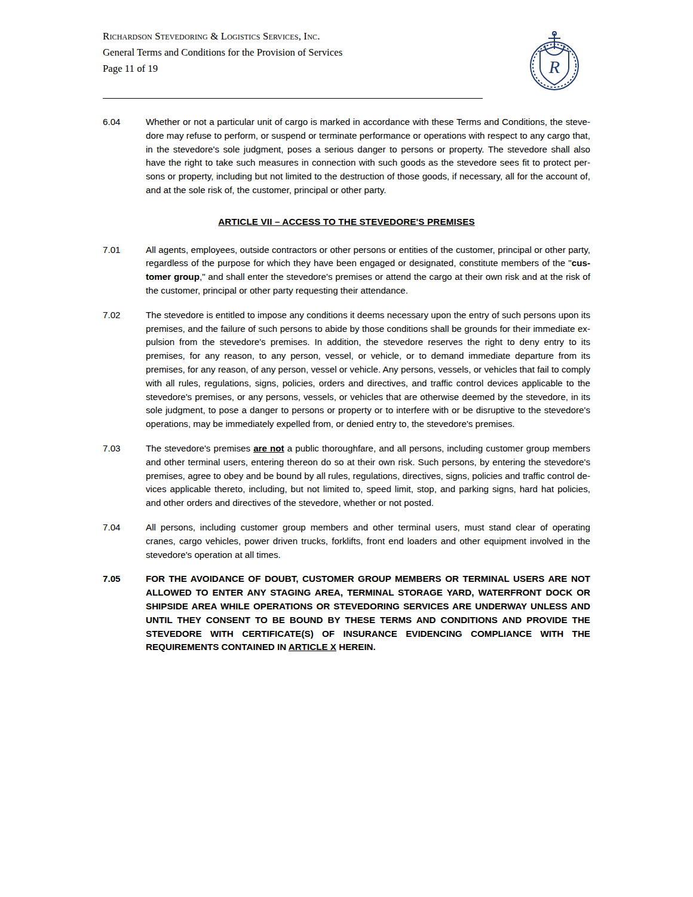RICHARDSON STEVEDORING & LOGISTICS SERVICES, INC.
General Terms and Conditions for the Provision of Services
Page 11 of 19
R
6.04
Whether or not a particular unit of cargo is marked in accordance with these Terms and Conditions, the stevedore may refuse to perform, or suspend or terminate performance or operations with respect to any cargo that, in the stevedore's sole judgment, poses a serious danger to persons or property. The stevedore shall also have the right to take such measures in connection with such goods as the stevedore sees fit to protect persons or property, including but not limited to the destruction of those goods, if necessary, all for the account of, and at the sole risk of, the customer, principal or other party.
ARTICLE VII – ACCESS TO THE STEVEDORE'S PREMISES
7.01
All agents, employees, outside contractors or other persons or entities of the customer, principal or other party, regardless of the purpose for which they have been engaged or designated, constitute members of the "customer group," and shall enter the stevedore's premises or attend the cargo at their own risk and at the risk of the customer, principal or other party requesting their attendance.
7.02
The stevedore is entitled to impose any conditions it deems necessary upon the entry of such persons upon its premises, and the failure of such persons to abide by those conditions shall be grounds for their immediate expulsion from the stevedore's premises. In addition, the stevedore reserves the right to deny entry to its premises, for any reason, to any person, vessel, or vehicle, or to demand immediate departure from its premises, for any reason, of any person, vessel or vehicle. Any persons, vessels, or vehicles that fail to comply with all rules, regulations, signs, policies, orders and directives, and traffic control devices applicable to the stevedore's premises, or any persons, vessels, or vehicles that are otherwise deemed by the stevedore, in its sole judgment, to pose a danger to persons or property or to interfere with or be disruptive to the stevedore's operations, may be immediately expelled from, or denied entry to, the stevedore's premises.
7.03
The stevedore's premises are not a public thoroughfare, and all persons, including customer group members and other terminal users, entering thereon do so at their own risk. Such persons, by entering the stevedore's premises, agree to obey and be bound by all rules, regulations, directives, signs, policies and traffic control devices applicable thereto, including, but not limited to, speed limit, stop, and parking signs, hard hat policies, and other orders and directives of the stevedore, whether or not posted.
7.04
All persons, including customer group members and other terminal users, must stand clear of operating cranes, cargo vehicles, power driven trucks, forklifts, front end loaders and other equipment involved in the stevedore's operation at all times.
7.05
FOR THE AVOIDANCE OF DOUBT, CUSTOMER GROUP MEMBERS OR TERMINAL USERS ARE NOT ALLOWED TO ENTER ANY STAGING AREA, TERMINAL STORAGE YARD, WATERFRONT DOCK OR SHIPSIDE AREA WHILE OPERATIONS OR STEVEDORING SERVICES ARE UNDERWAY UNLESS AND UNTIL THEY CONSENT TO BE BOUND BY THESE TERMS AND CONDITIONS AND PROVIDE THE STEVEDORE WITH CERTIFICATE(S) OF INSURANCE EVIDENCING COMPLIANCE WITH THE REQUIREMENTS CONTAINED IN ARTICLE X HEREIN.